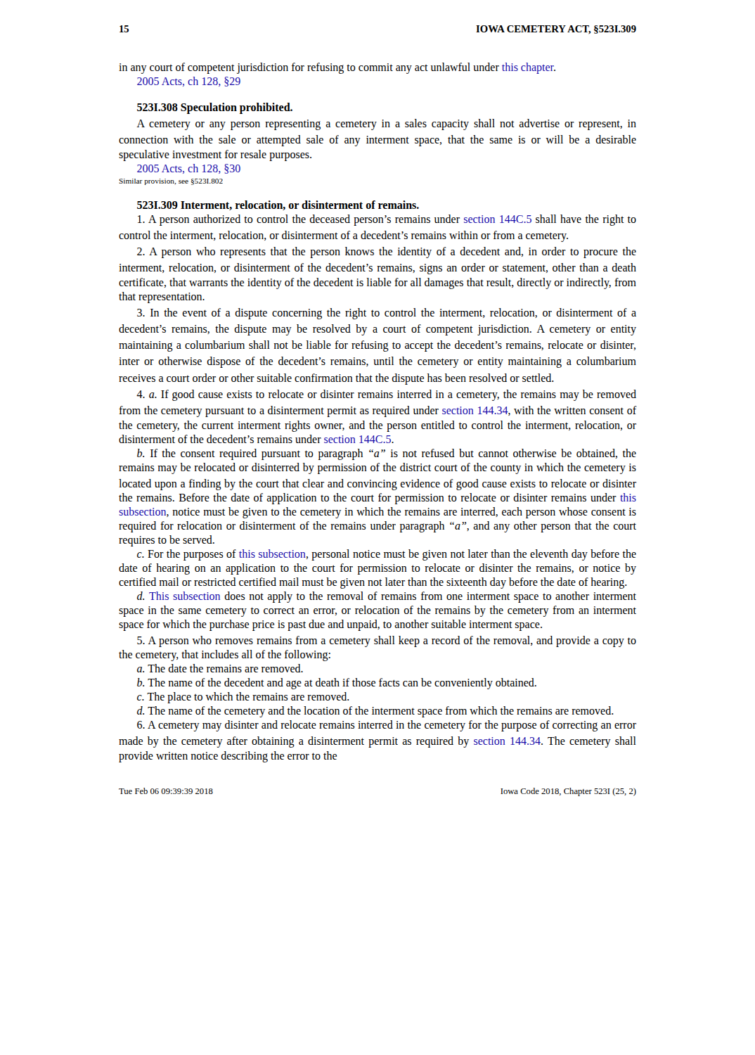15 Iowa Cemetery Act, §523I.309
in any court of competent jurisdiction for refusing to commit any act unlawful under this chapter.
2005 Acts, ch 128, §29
523I.308 Speculation prohibited.
A cemetery or any person representing a cemetery in a sales capacity shall not advertise or represent, in connection with the sale or attempted sale of any interment space, that the same is or will be a desirable speculative investment for resale purposes.
2005 Acts, ch 128, §30
Similar provision, see §523I.802
523I.309 Interment, relocation, or disinterment of remains.
1. A person authorized to control the deceased person’s remains under section 144C.5 shall have the right to control the interment, relocation, or disinterment of a decedent’s remains within or from a cemetery.
2. A person who represents that the person knows the identity of a decedent and, in order to procure the interment, relocation, or disinterment of the decedent’s remains, signs an order or statement, other than a death certificate, that warrants the identity of the decedent is liable for all damages that result, directly or indirectly, from that representation.
3. In the event of a dispute concerning the right to control the interment, relocation, or disinterment of a decedent’s remains, the dispute may be resolved by a court of competent jurisdiction. A cemetery or entity maintaining a columbarium shall not be liable for refusing to accept the decedent’s remains, relocate or disinter, inter or otherwise dispose of the decedent’s remains, until the cemetery or entity maintaining a columbarium receives a court order or other suitable confirmation that the dispute has been resolved or settled.
4. a. If good cause exists to relocate or disinter remains interred in a cemetery, the remains may be removed from the cemetery pursuant to a disinterment permit as required under section 144.34, with the written consent of the cemetery, the current interment rights owner, and the person entitled to control the interment, relocation, or disinterment of the decedent’s remains under section 144C.5.
b. If the consent required pursuant to paragraph “a” is not refused but cannot otherwise be obtained, the remains may be relocated or disinterred by permission of the district court of the county in which the cemetery is located upon a finding by the court that clear and convincing evidence of good cause exists to relocate or disinter the remains. Before the date of application to the court for permission to relocate or disinter remains under this subsection, notice must be given to the cemetery in which the remains are interred, each person whose consent is required for relocation or disinterment of the remains under paragraph “a”, and any other person that the court requires to be served.
c. For the purposes of this subsection, personal notice must be given not later than the eleventh day before the date of hearing on an application to the court for permission to relocate or disinter the remains, or notice by certified mail or restricted certified mail must be given not later than the sixteenth day before the date of hearing.
d. This subsection does not apply to the removal of remains from one interment space to another interment space in the same cemetery to correct an error, or relocation of the remains by the cemetery from an interment space for which the purchase price is past due and unpaid, to another suitable interment space.
5. A person who removes remains from a cemetery shall keep a record of the removal, and provide a copy to the cemetery, that includes all of the following:
a. The date the remains are removed.
b. The name of the decedent and age at death if those facts can be conveniently obtained.
c. The place to which the remains are removed.
d. The name of the cemetery and the location of the interment space from which the remains are removed.
6. A cemetery may disinter and relocate remains interred in the cemetery for the purpose of correcting an error made by the cemetery after obtaining a disinterment permit as required by section 144.34. The cemetery shall provide written notice describing the error to the
Tue Feb 06 09:39:39 2018 Iowa Code 2018, Chapter 523I (25, 2)